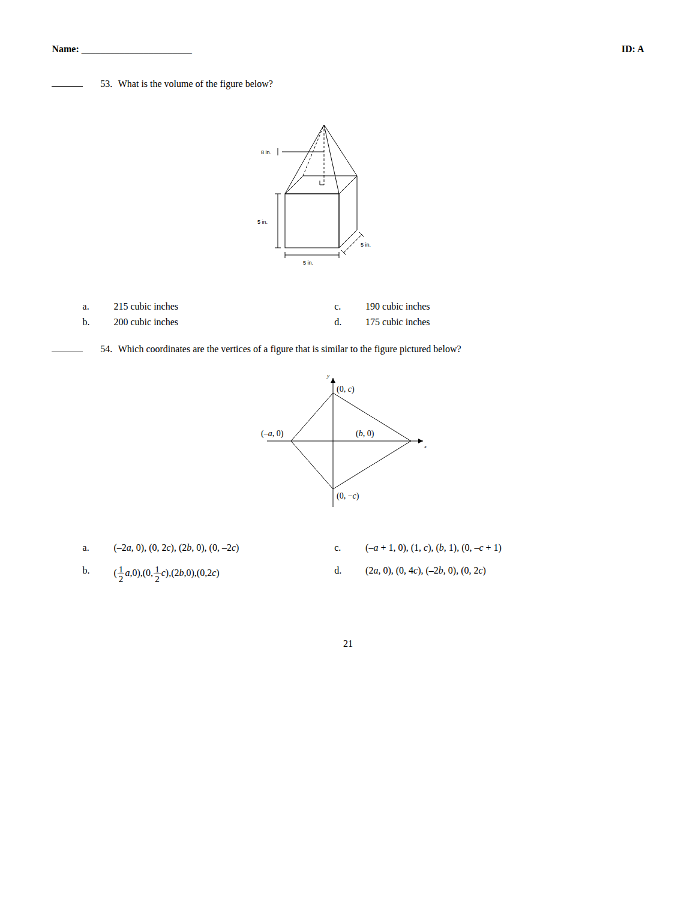Name: _______________________
ID: A
53. What is the volume of the figure below?
8 in. 5 in. 5 in. 5 in.
| a. | 215 cubic inches | c. | 190 cubic inches |
| b. | 200 cubic inches | d. | 175 cubic inches |
54. Which coordinates are the vertices of a figure that is similar to the figure pictured below?
y x (0, c) (–a, 0) (b, 0) (0, −c)
| a. | (–2 a , 0), (0, 2 c ), (2 b , 0), (0, –2 c ) | c. | (– a + 1, 0), (1, c ), ( b , 1), (0, – c + 1) |
| b. | ( 1 2 a ,0),(0, 1 2 c ),(2 b ,0),(0,2 c ) | d. | (2 a , 0), (0, 4 c ), (–2 b , 0), (0, 2 c ) |
21